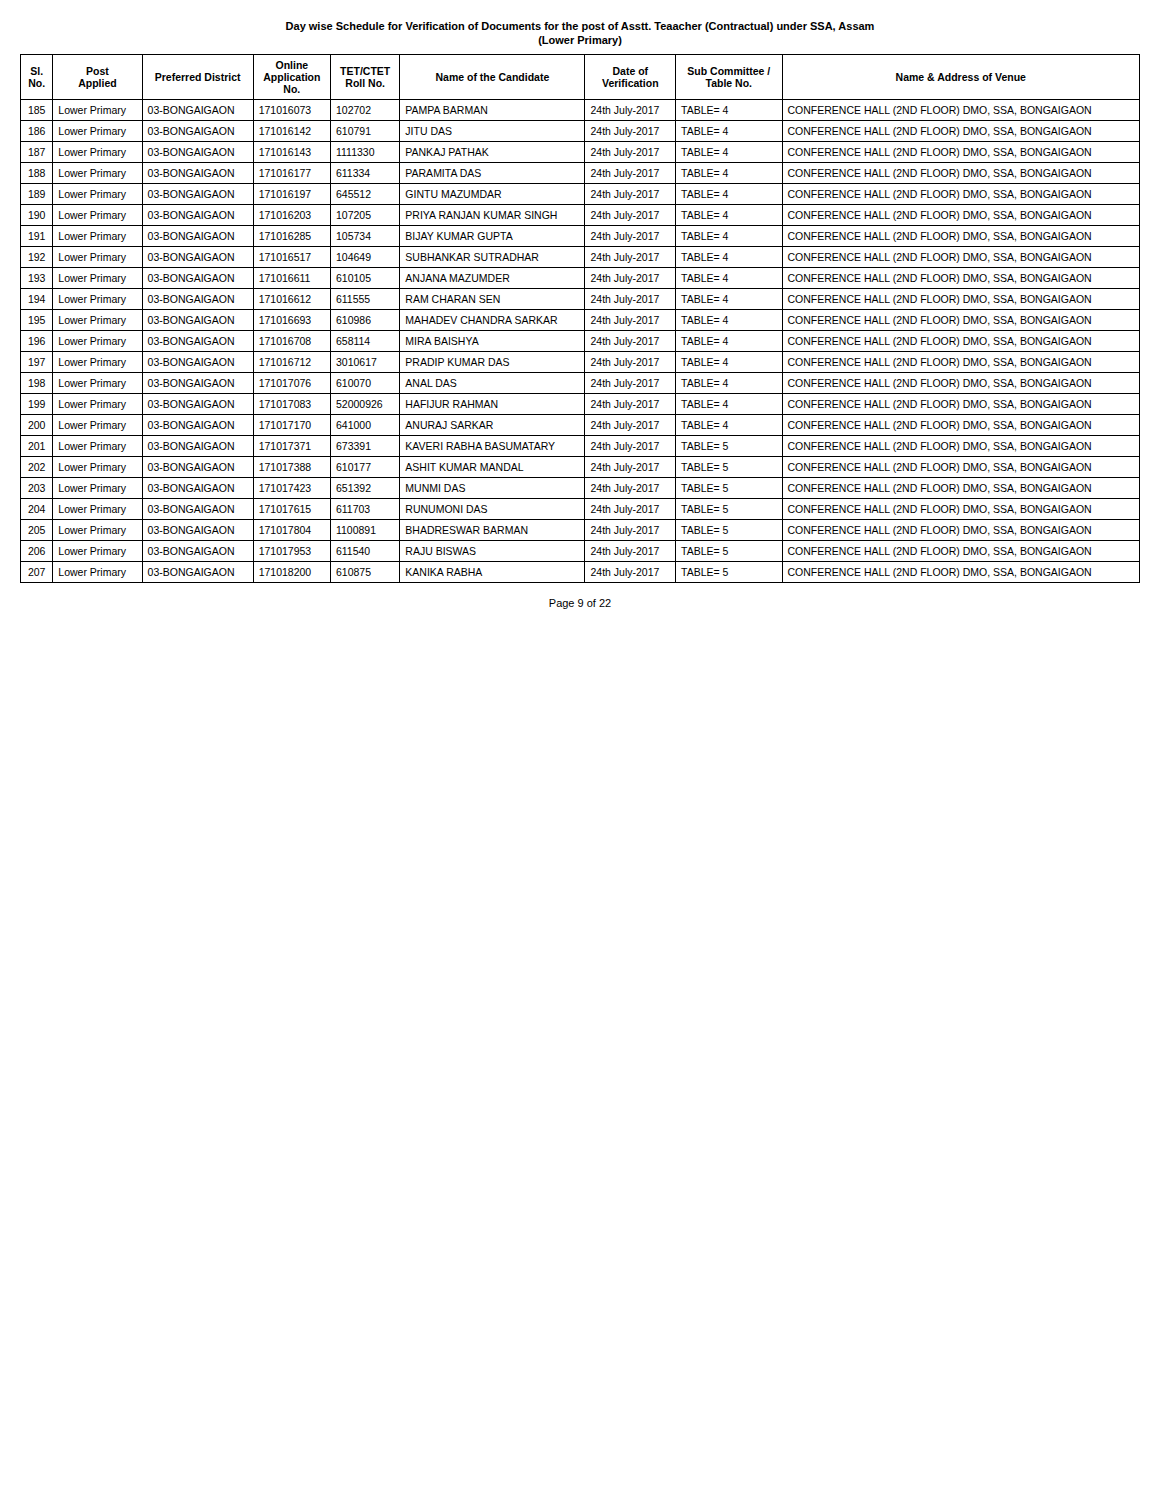Day wise Schedule for Verification of Documents for the post of Asstt. Teaacher (Contractual) under SSA, Assam
(Lower Primary)
| Sl. No. | Post Applied | Preferred District | Online Application No. | TET/CTET Roll No. | Name of the Candidate | Date of Verification | Sub Committee / Table No. | Name & Address of Venue |
| --- | --- | --- | --- | --- | --- | --- | --- | --- |
| 185 | Lower Primary | 03-BONGAIGAON | 171016073 | 102702 | PAMPA BARMAN | 24th July-2017 | TABLE= 4 | CONFERENCE HALL (2ND FLOOR) DMO, SSA, BONGAIGAON |
| 186 | Lower Primary | 03-BONGAIGAON | 171016142 | 610791 | JITU DAS | 24th July-2017 | TABLE= 4 | CONFERENCE HALL (2ND FLOOR) DMO, SSA, BONGAIGAON |
| 187 | Lower Primary | 03-BONGAIGAON | 171016143 | 1111330 | PANKAJ PATHAK | 24th July-2017 | TABLE= 4 | CONFERENCE HALL (2ND FLOOR) DMO, SSA, BONGAIGAON |
| 188 | Lower Primary | 03-BONGAIGAON | 171016177 | 611334 | PARAMITA DAS | 24th July-2017 | TABLE= 4 | CONFERENCE HALL (2ND FLOOR) DMO, SSA, BONGAIGAON |
| 189 | Lower Primary | 03-BONGAIGAON | 171016197 | 645512 | GINTU MAZUMDAR | 24th July-2017 | TABLE= 4 | CONFERENCE HALL (2ND FLOOR) DMO, SSA, BONGAIGAON |
| 190 | Lower Primary | 03-BONGAIGAON | 171016203 | 107205 | PRIYA RANJAN KUMAR SINGH | 24th July-2017 | TABLE= 4 | CONFERENCE HALL (2ND FLOOR) DMO, SSA, BONGAIGAON |
| 191 | Lower Primary | 03-BONGAIGAON | 171016285 | 105734 | BIJAY KUMAR GUPTA | 24th July-2017 | TABLE= 4 | CONFERENCE HALL (2ND FLOOR) DMO, SSA, BONGAIGAON |
| 192 | Lower Primary | 03-BONGAIGAON | 171016517 | 104649 | SUBHANKAR SUTRADHAR | 24th July-2017 | TABLE= 4 | CONFERENCE HALL (2ND FLOOR) DMO, SSA, BONGAIGAON |
| 193 | Lower Primary | 03-BONGAIGAON | 171016611 | 610105 | ANJANA MAZUMDER | 24th July-2017 | TABLE= 4 | CONFERENCE HALL (2ND FLOOR) DMO, SSA, BONGAIGAON |
| 194 | Lower Primary | 03-BONGAIGAON | 171016612 | 611555 | RAM CHARAN SEN | 24th July-2017 | TABLE= 4 | CONFERENCE HALL (2ND FLOOR) DMO, SSA, BONGAIGAON |
| 195 | Lower Primary | 03-BONGAIGAON | 171016693 | 610986 | MAHADEV CHANDRA SARKAR | 24th July-2017 | TABLE= 4 | CONFERENCE HALL (2ND FLOOR) DMO, SSA, BONGAIGAON |
| 196 | Lower Primary | 03-BONGAIGAON | 171016708 | 658114 | MIRA BAISHYA | 24th July-2017 | TABLE= 4 | CONFERENCE HALL (2ND FLOOR) DMO, SSA, BONGAIGAON |
| 197 | Lower Primary | 03-BONGAIGAON | 171016712 | 3010617 | PRADIP KUMAR DAS | 24th July-2017 | TABLE= 4 | CONFERENCE HALL (2ND FLOOR) DMO, SSA, BONGAIGAON |
| 198 | Lower Primary | 03-BONGAIGAON | 171017076 | 610070 | ANAL DAS | 24th July-2017 | TABLE= 4 | CONFERENCE HALL (2ND FLOOR) DMO, SSA, BONGAIGAON |
| 199 | Lower Primary | 03-BONGAIGAON | 171017083 | 52000926 | HAFIJUR RAHMAN | 24th July-2017 | TABLE= 4 | CONFERENCE HALL (2ND FLOOR) DMO, SSA, BONGAIGAON |
| 200 | Lower Primary | 03-BONGAIGAON | 171017170 | 641000 | ANURAJ SARKAR | 24th July-2017 | TABLE= 4 | CONFERENCE HALL (2ND FLOOR) DMO, SSA, BONGAIGAON |
| 201 | Lower Primary | 03-BONGAIGAON | 171017371 | 673391 | KAVERI RABHA BASUMATARY | 24th July-2017 | TABLE= 5 | CONFERENCE HALL (2ND FLOOR) DMO, SSA, BONGAIGAON |
| 202 | Lower Primary | 03-BONGAIGAON | 171017388 | 610177 | ASHIT KUMAR MANDAL | 24th July-2017 | TABLE= 5 | CONFERENCE HALL (2ND FLOOR) DMO, SSA, BONGAIGAON |
| 203 | Lower Primary | 03-BONGAIGAON | 171017423 | 651392 | MUNMI DAS | 24th July-2017 | TABLE= 5 | CONFERENCE HALL (2ND FLOOR) DMO, SSA, BONGAIGAON |
| 204 | Lower Primary | 03-BONGAIGAON | 171017615 | 611703 | RUNUMONI DAS | 24th July-2017 | TABLE= 5 | CONFERENCE HALL (2ND FLOOR) DMO, SSA, BONGAIGAON |
| 205 | Lower Primary | 03-BONGAIGAON | 171017804 | 1100891 | BHADRESWAR BARMAN | 24th July-2017 | TABLE= 5 | CONFERENCE HALL (2ND FLOOR) DMO, SSA, BONGAIGAON |
| 206 | Lower Primary | 03-BONGAIGAON | 171017953 | 611540 | RAJU BISWAS | 24th July-2017 | TABLE= 5 | CONFERENCE HALL (2ND FLOOR) DMO, SSA, BONGAIGAON |
| 207 | Lower Primary | 03-BONGAIGAON | 171018200 | 610875 | KANIKA RABHA | 24th July-2017 | TABLE= 5 | CONFERENCE HALL (2ND FLOOR) DMO, SSA, BONGAIGAON |
Page 9 of 22